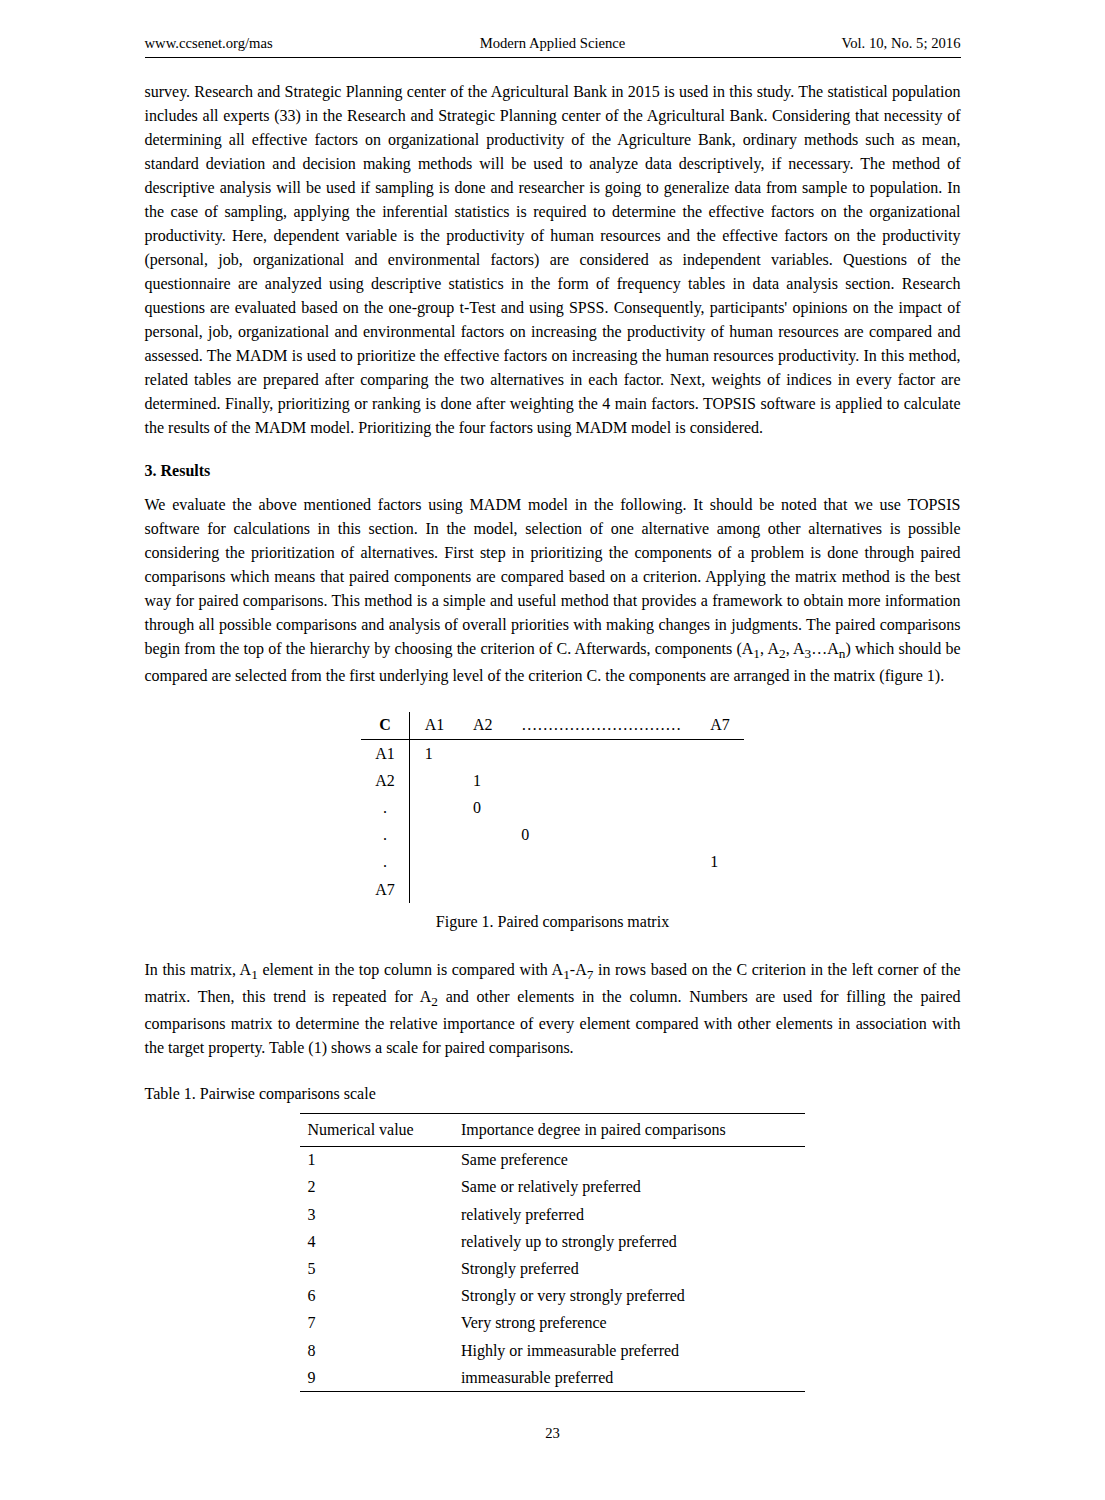www.ccsenet.org/mas
Modern Applied Science
Vol. 10, No. 5; 2016
survey. Research and Strategic Planning center of the Agricultural Bank in 2015 is used in this study. The statistical population includes all experts (33) in the Research and Strategic Planning center of the Agricultural Bank. Considering that necessity of determining all effective factors on organizational productivity of the Agriculture Bank, ordinary methods such as mean, standard deviation and decision making methods will be used to analyze data descriptively, if necessary. The method of descriptive analysis will be used if sampling is done and researcher is going to generalize data from sample to population. In the case of sampling, applying the inferential statistics is required to determine the effective factors on the organizational productivity. Here, dependent variable is the productivity of human resources and the effective factors on the productivity (personal, job, organizational and environmental factors) are considered as independent variables. Questions of the questionnaire are analyzed using descriptive statistics in the form of frequency tables in data analysis section. Research questions are evaluated based on the one-group t-Test and using SPSS. Consequently, participants' opinions on the impact of personal, job, organizational and environmental factors on increasing the productivity of human resources are compared and assessed. The MADM is used to prioritize the effective factors on increasing the human resources productivity. In this method, related tables are prepared after comparing the two alternatives in each factor. Next, weights of indices in every factor are determined. Finally, prioritizing or ranking is done after weighting the 4 main factors. TOPSIS software is applied to calculate the results of the MADM model. Prioritizing the four factors using MADM model is considered.
3. Results
We evaluate the above mentioned factors using MADM model in the following. It should be noted that we use TOPSIS software for calculations in this section. In the model, selection of one alternative among other alternatives is possible considering the prioritization of alternatives. First step in prioritizing the components of a problem is done through paired comparisons which means that paired components are compared based on a criterion. Applying the matrix method is the best way for paired comparisons. This method is a simple and useful method that provides a framework to obtain more information through all possible comparisons and analysis of overall priorities with making changes in judgments. The paired comparisons begin from the top of the hierarchy by choosing the criterion of C. Afterwards, components (A1, A2, A3…An) which should be compared are selected from the first underlying level of the criterion C. the components are arranged in the matrix (figure 1).
| C | A1 | A2 | ………………………… | A7 |
| --- | --- | --- | --- | --- |
| A1 | 1 | | | |
| A2 | | 1 | | |
| . | | 0 | | |
| . | | | 0 | |
| . | | | | 1 |
| A7 | | | | |
Figure 1. Paired comparisons matrix
In this matrix, A1 element in the top column is compared with A1-A7 in rows based on the C criterion in the left corner of the matrix. Then, this trend is repeated for A2 and other elements in the column. Numbers are used for filling the paired comparisons matrix to determine the relative importance of every element compared with other elements in association with the target property. Table (1) shows a scale for paired comparisons.
Table 1. Pairwise comparisons scale
| Numerical value | Importance degree in paired comparisons |
| --- | --- |
| 1 | Same preference |
| 2 | Same or relatively preferred |
| 3 | relatively preferred |
| 4 | relatively up to strongly preferred |
| 5 | Strongly preferred |
| 6 | Strongly or very strongly preferred |
| 7 | Very strong preference |
| 8 | Highly or immeasurable preferred |
| 9 | immeasurable preferred |
23